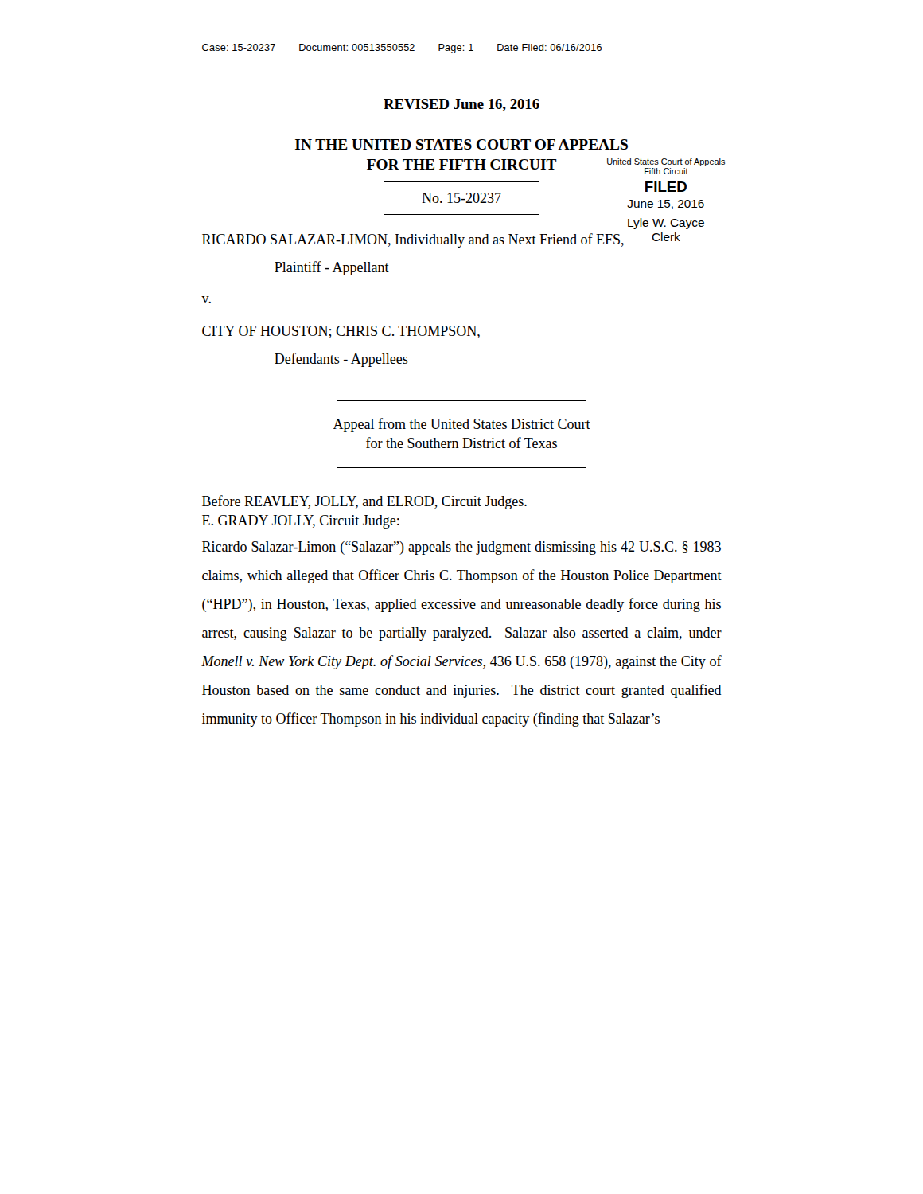Case: 15-20237 Document: 00513550552 Page: 1 Date Filed: 06/16/2016
REVISED June 16, 2016
IN THE UNITED STATES COURT OF APPEALS
FOR THE FIFTH CIRCUIT
United States Court of Appeals
Fifth Circuit
FILED
June 15, 2016
Lyle W. Cayce
Clerk
No. 15-20237
RICARDO SALAZAR-LIMON, Individually and as Next Friend of EFS,
Plaintiff - Appellant
v.
CITY OF HOUSTON; CHRIS C. THOMPSON,
Defendants - Appellees
Appeal from the United States District Court
for the Southern District of Texas
Before REAVLEY, JOLLY, and ELROD, Circuit Judges.
E. GRADY JOLLY, Circuit Judge:
Ricardo Salazar-Limon (“Salazar”) appeals the judgment dismissing his 42 U.S.C. § 1983 claims, which alleged that Officer Chris C. Thompson of the Houston Police Department (“HPD”), in Houston, Texas, applied excessive and unreasonable deadly force during his arrest, causing Salazar to be partially paralyzed. Salazar also asserted a claim, under Monell v. New York City Dept. of Social Services, 436 U.S. 658 (1978), against the City of Houston based on the same conduct and injuries. The district court granted qualified immunity to Officer Thompson in his individual capacity (finding that Salazar’s